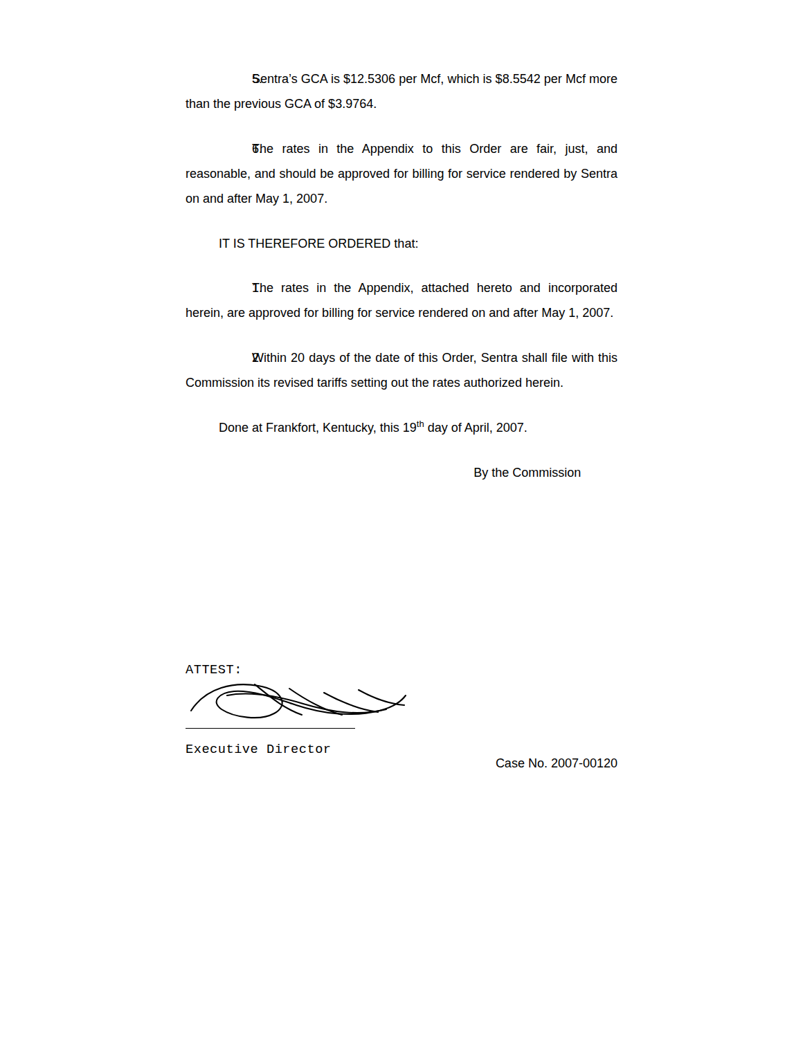5. Sentra’s GCA is $12.5306 per Mcf, which is $8.5542 per Mcf more than the previous GCA of $3.9764.
6. The rates in the Appendix to this Order are fair, just, and reasonable, and should be approved for billing for service rendered by Sentra on and after May 1, 2007.
IT IS THEREFORE ORDERED that:
1. The rates in the Appendix, attached hereto and incorporated herein, are approved for billing for service rendered on and after May 1, 2007.
2. Within 20 days of the date of this Order, Sentra shall file with this Commission its revised tariffs setting out the rates authorized herein.
Done at Frankfort, Kentucky, this 19th day of April, 2007.
By the Commission
ATTEST:
Executive Director
Case No. 2007-00120